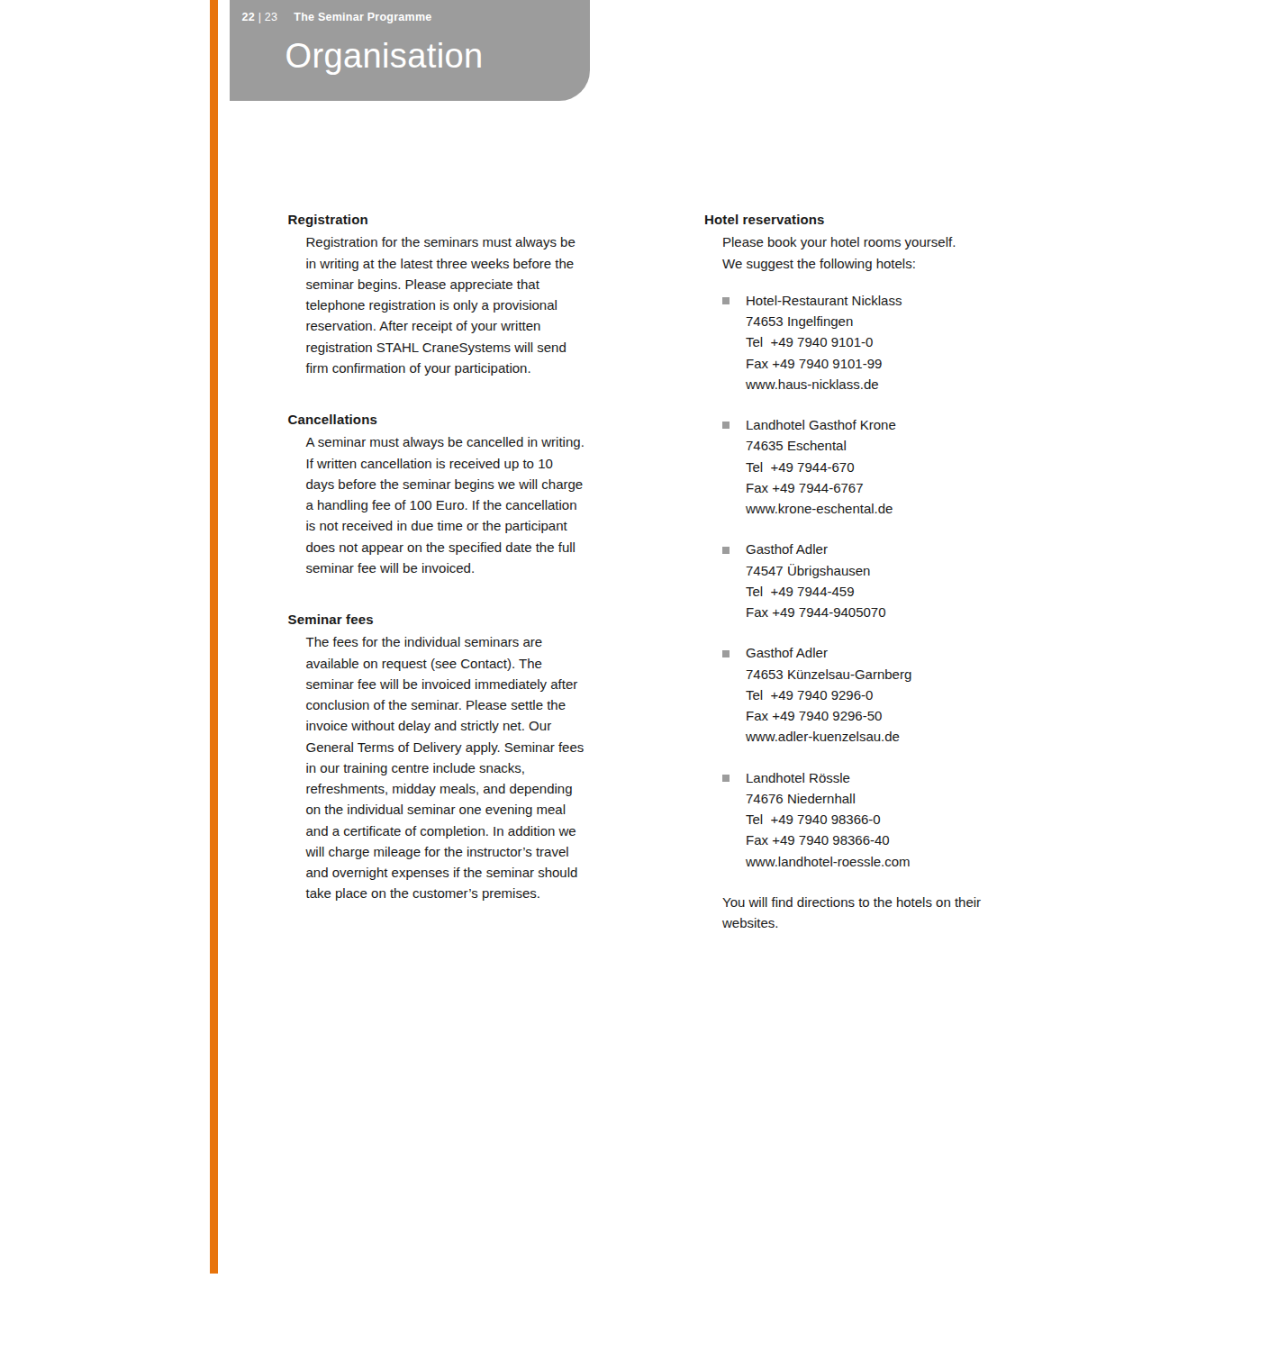22 | 23 The Seminar Programme
Organisation
Registration
Registration for the seminars must always be in writing at the latest three weeks before the seminar begins. Please appreciate that telephone registration is only a provisional reservation. After receipt of your written registration STAHL CraneSystems will send firm confirmation of your participation.
Cancellations
A seminar must always be cancelled in writing. If written cancellation is received up to 10 days before the seminar begins we will charge a handling fee of 100 Euro. If the cancellation is not received in due time or the participant does not appear on the specified date the full seminar fee will be invoiced.
Seminar fees
The fees for the individual seminars are available on request (see Contact). The seminar fee will be invoiced immediately after conclusion of the seminar. Please settle the invoice without delay and strictly net. Our General Terms of Delivery apply. Seminar fees in our training centre include snacks, refreshments, midday meals, and depending on the individual seminar one evening meal and a certificate of completion. In addition we will charge mileage for the instructor’s travel and overnight expenses if the seminar should take place on the customer’s premises.
Hotel reservations
Please book your hotel rooms yourself.
We suggest the following hotels:
Hotel-Restaurant Nicklass 74653 Ingelfingen
Tel +49 7940 9101-0
Fax +49 7940 9101-99
www.haus-nicklass.de
Landhotel Gasthof Krone 74635 Eschental
Tel +49 7944-670
Fax +49 7944-6767
www.krone-eschental.de
Gasthof Adler 74547 Übrigshausen
Tel +49 7944-459
Fax +49 7944-9405070
Gasthof Adler 74653 Künzelsau-Garnberg
Tel +49 7940 9296-0
Fax +49 7940 9296-50
www.adler-kuenzelsau.de
Landhotel Rössle 74676 Niedernhall
Tel +49 7940 98366-0
Fax +49 7940 98366-40
www.landhotel-roessle.com
You will find directions to the hotels on their websites.